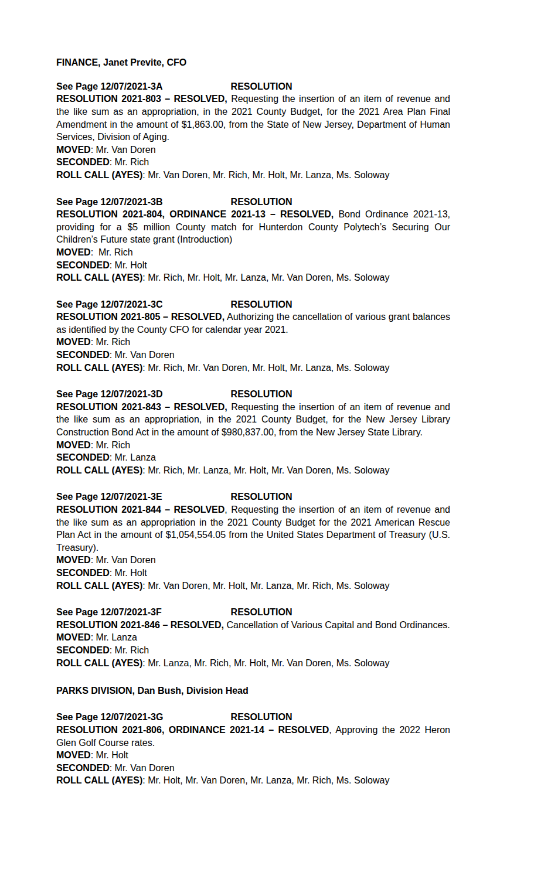FINANCE, Janet Previte, CFO
See Page 12/07/2021-3ARESOLUTION
RESOLUTION 2021-803 – RESOLVED, Requesting the insertion of an item of revenue and the like sum as an appropriation, in the 2021 County Budget, for the 2021 Area Plan Final Amendment in the amount of $1,863.00, from the State of New Jersey, Department of Human Services, Division of Aging.
MOVED: Mr. Van Doren
SECONDED: Mr. Rich
ROLL CALL (AYES): Mr. Van Doren, Mr. Rich, Mr. Holt, Mr. Lanza, Ms. Soloway
See Page 12/07/2021-3BRESOLUTION
RESOLUTION 2021-804, ORDINANCE 2021-13 – RESOLVED, Bond Ordinance 2021-13, providing for a $5 million County match for Hunterdon County Polytech’s Securing Our Children’s Future state grant (Introduction)
MOVED: Mr. Rich
SECONDED: Mr. Holt
ROLL CALL (AYES): Mr. Rich, Mr. Holt, Mr. Lanza, Mr. Van Doren, Ms. Soloway
See Page 12/07/2021-3CRESOLUTION
RESOLUTION 2021-805 – RESOLVED, Authorizing the cancellation of various grant balances as identified by the County CFO for calendar year 2021.
MOVED: Mr. Rich
SECONDED: Mr. Van Doren
ROLL CALL (AYES): Mr. Rich, Mr. Van Doren, Mr. Holt, Mr. Lanza, Ms. Soloway
See Page 12/07/2021-3DRESOLUTION
RESOLUTION 2021-843 – RESOLVED, Requesting the insertion of an item of revenue and the like sum as an appropriation, in the 2021 County Budget, for the New Jersey Library Construction Bond Act in the amount of $980,837.00, from the New Jersey State Library.
MOVED: Mr. Rich
SECONDED: Mr. Lanza
ROLL CALL (AYES): Mr. Rich, Mr. Lanza, Mr. Holt, Mr. Van Doren, Ms. Soloway
See Page 12/07/2021-3ERESOLUTION
RESOLUTION 2021-844 – RESOLVED, Requesting the insertion of an item of revenue and the like sum as an appropriation in the 2021 County Budget for the 2021 American Rescue Plan Act in the amount of $1,054,554.05 from the United States Department of Treasury (U.S. Treasury).
MOVED: Mr. Van Doren
SECONDED: Mr. Holt
ROLL CALL (AYES): Mr. Van Doren, Mr. Holt, Mr. Lanza, Mr. Rich, Ms. Soloway
See Page 12/07/2021-3FRESOLUTION
RESOLUTION 2021-846 – RESOLVED, Cancellation of Various Capital and Bond Ordinances.
MOVED: Mr. Lanza
SECONDED: Mr. Rich
ROLL CALL (AYES): Mr. Lanza, Mr. Rich, Mr. Holt, Mr. Van Doren, Ms. Soloway
PARKS DIVISION, Dan Bush, Division Head
See Page 12/07/2021-3GRESOLUTION
RESOLUTION 2021-806, ORDINANCE 2021-14 – RESOLVED, Approving the 2022 Heron Glen Golf Course rates.
MOVED: Mr. Holt
SECONDED: Mr. Van Doren
ROLL CALL (AYES): Mr. Holt, Mr. Van Doren, Mr. Lanza, Mr. Rich, Ms. Soloway